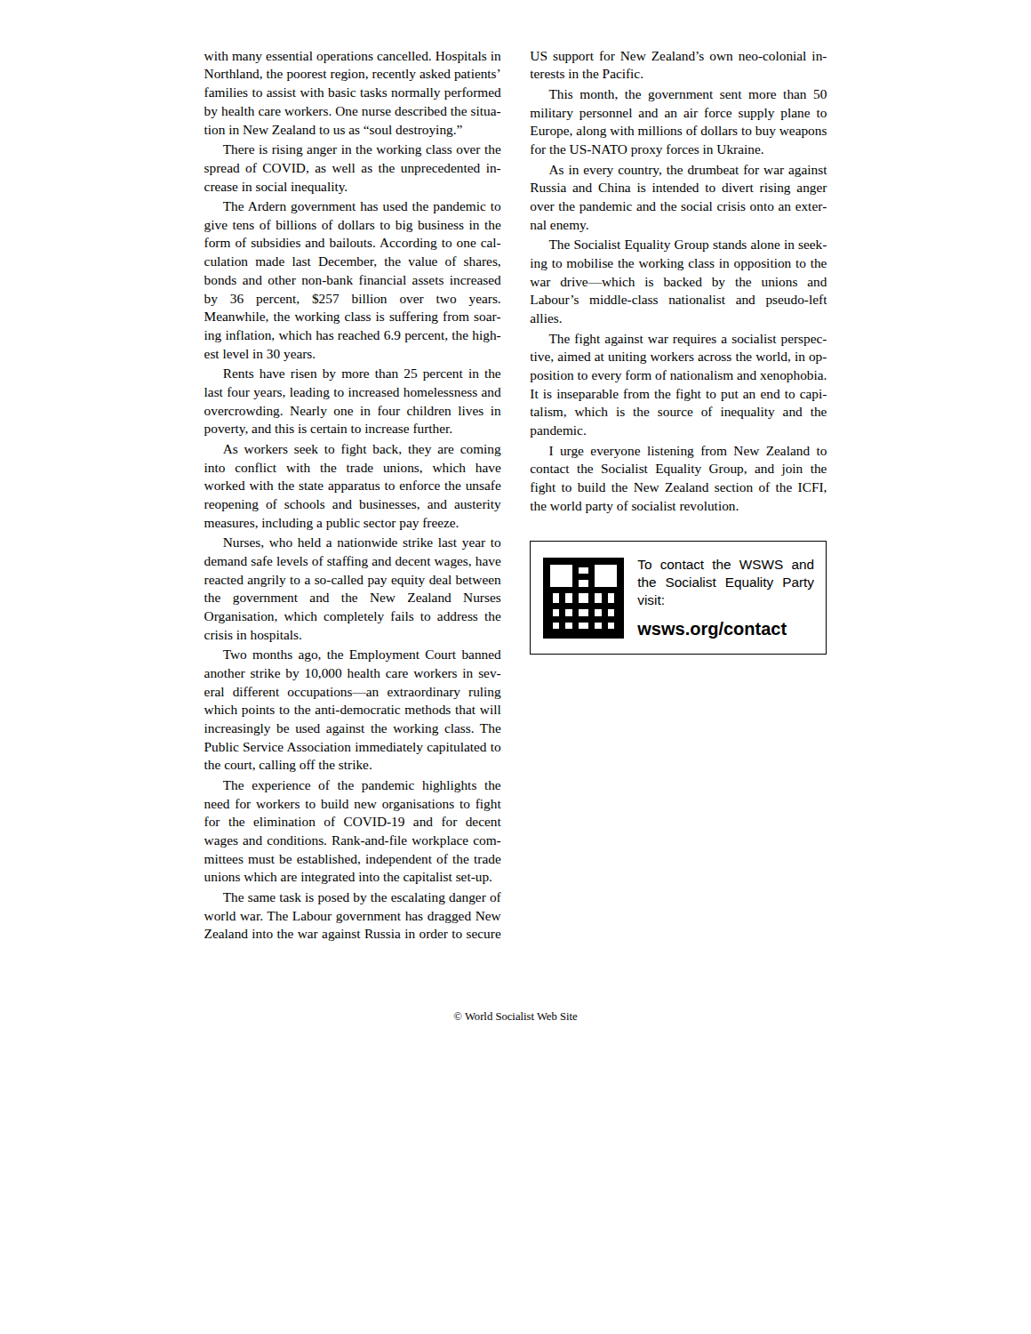with many essential operations cancelled. Hospitals in Northland, the poorest region, recently asked patients’ families to assist with basic tasks normally performed by health care workers. One nurse described the situation in New Zealand to us as “soul destroying.”
There is rising anger in the working class over the spread of COVID, as well as the unprecedented increase in social inequality.
The Ardern government has used the pandemic to give tens of billions of dollars to big business in the form of subsidies and bailouts. According to one calculation made last December, the value of shares, bonds and other non-bank financial assets increased by 36 percent, $257 billion over two years. Meanwhile, the working class is suffering from soaring inflation, which has reached 6.9 percent, the highest level in 30 years.
Rents have risen by more than 25 percent in the last four years, leading to increased homelessness and overcrowding. Nearly one in four children lives in poverty, and this is certain to increase further.
As workers seek to fight back, they are coming into conflict with the trade unions, which have worked with the state apparatus to enforce the unsafe reopening of schools and businesses, and austerity measures, including a public sector pay freeze.
Nurses, who held a nationwide strike last year to demand safe levels of staffing and decent wages, have reacted angrily to a so-called pay equity deal between the government and the New Zealand Nurses Organisation, which completely fails to address the crisis in hospitals.
Two months ago, the Employment Court banned another strike by 10,000 health care workers in several different occupations—an extraordinary ruling which points to the anti-democratic methods that will increasingly be used against the working class. The Public Service Association immediately capitulated to the court, calling off the strike.
The experience of the pandemic highlights the need for workers to build new organisations to fight for the elimination of COVID-19 and for decent wages and conditions. Rank-and-file workplace committees must be established, independent of the trade unions which are integrated into the capitalist set-up.
The same task is posed by the escalating danger of world war. The Labour government has dragged New Zealand into the war against Russia in order to secure US support for New Zealand’s own neo-colonial interests in the Pacific.
This month, the government sent more than 50 military personnel and an air force supply plane to Europe, along with millions of dollars to buy weapons for the US-NATO proxy forces in Ukraine.
As in every country, the drumbeat for war against Russia and China is intended to divert rising anger over the pandemic and the social crisis onto an external enemy.
The Socialist Equality Group stands alone in seeking to mobilise the working class in opposition to the war drive—which is backed by the unions and Labour’s middle-class nationalist and pseudo-left allies.
The fight against war requires a socialist perspective, aimed at uniting workers across the world, in opposition to every form of nationalism and xenophobia. It is inseparable from the fight to put an end to capitalism, which is the source of inequality and the pandemic.
I urge everyone listening from New Zealand to contact the Socialist Equality Group, and join the fight to build the New Zealand section of the ICFI, the world party of socialist revolution.
To contact the WSWS and the Socialist Equality Party visit: wsws.org/contact
© World Socialist Web Site